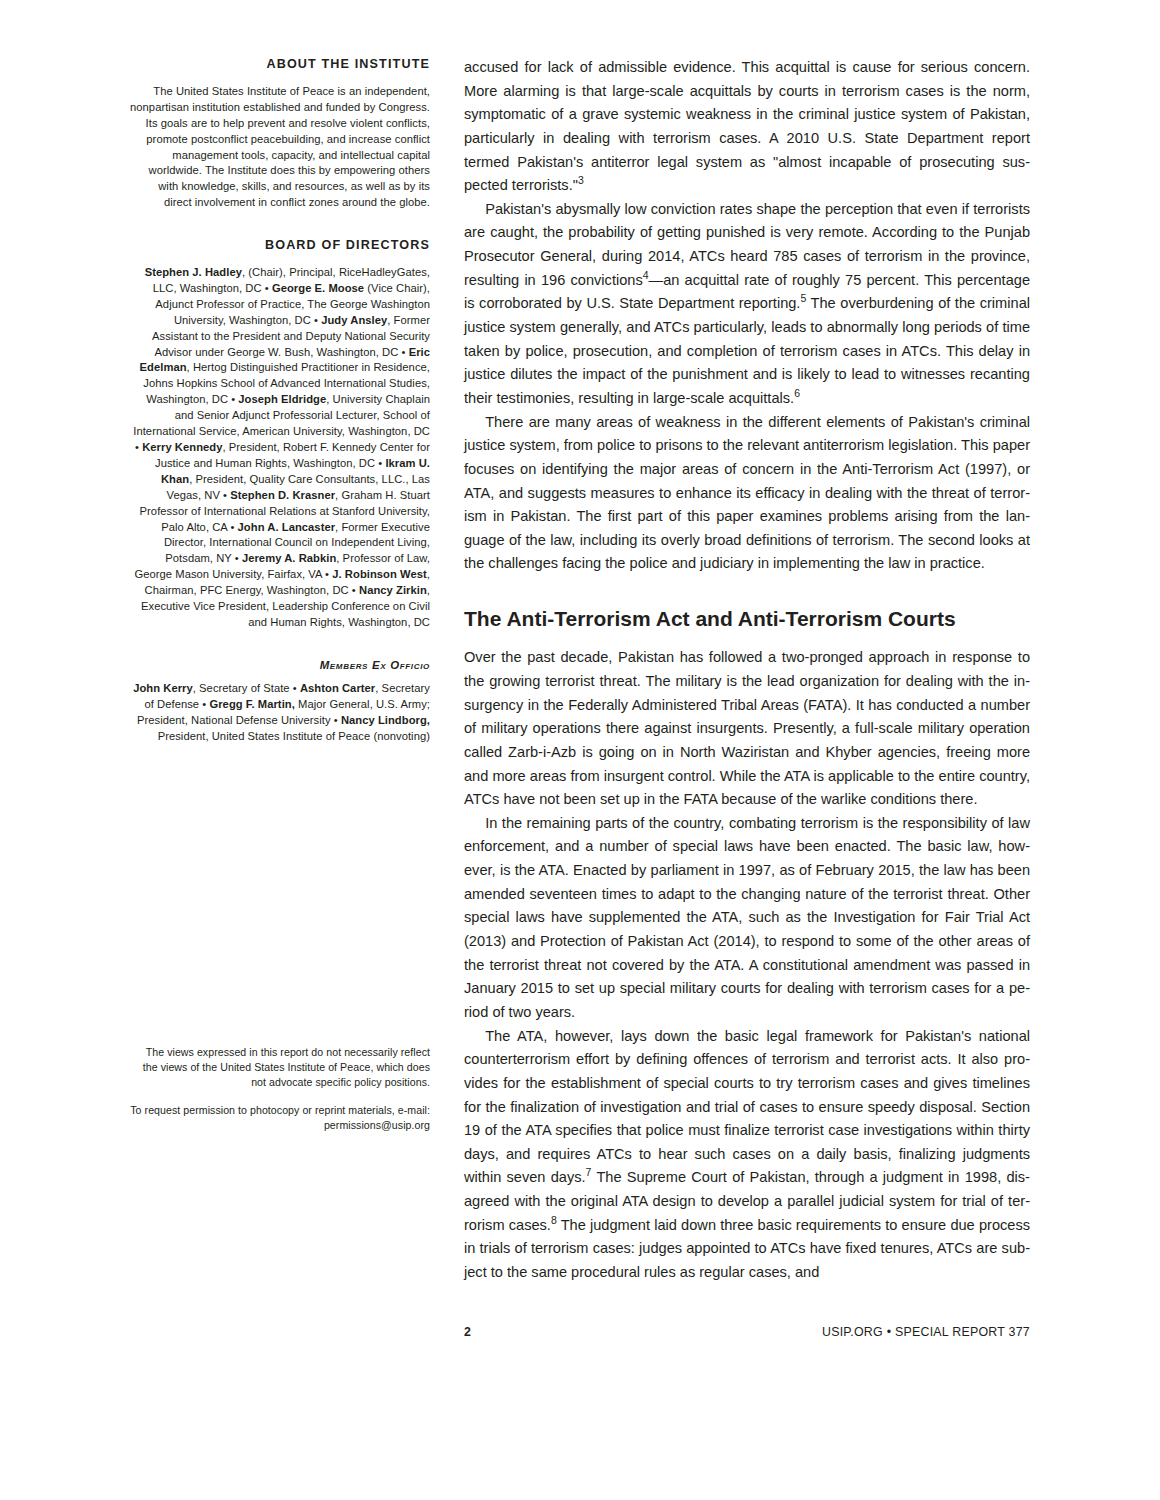About the Institute
The United States Institute of Peace is an independent, nonpartisan institution established and funded by Congress. Its goals are to help prevent and resolve violent conflicts, promote postconflict peacebuilding, and increase conflict management tools, capacity, and intellectual capital worldwide. The Institute does this by empowering others with knowledge, skills, and resources, as well as by its direct involvement in conflict zones around the globe.
Board of Directors
Stephen J. Hadley, (Chair), Principal, RiceHadleyGates, LLC, Washington, DC • George E. Moose (Vice Chair), Adjunct Professor of Practice, The George Washington University, Washington, DC • Judy Ansley, Former Assistant to the President and Deputy National Security Advisor under George W. Bush, Washington, DC • Eric Edelman, Hertog Distinguished Practitioner in Residence, Johns Hopkins School of Advanced International Studies, Washington, DC • Joseph Eldridge, University Chaplain and Senior Adjunct Professorial Lecturer, School of International Service, American University, Washington, DC • Kerry Kennedy, President, Robert F. Kennedy Center for Justice and Human Rights, Washington, DC • Ikram U. Khan, President, Quality Care Consultants, LLC., Las Vegas, NV • Stephen D. Krasner, Graham H. Stuart Professor of International Relations at Stanford University, Palo Alto, CA • John A. Lancaster, Former Executive Director, International Council on Independent Living, Potsdam, NY • Jeremy A. Rabkin, Professor of Law, George Mason University, Fairfax, VA • J. Robinson West, Chairman, PFC Energy, Washington, DC • Nancy Zirkin, Executive Vice President, Leadership Conference on Civil and Human Rights, Washington, DC
Members Ex Officio
John Kerry, Secretary of State • Ashton Carter, Secretary of Defense • Gregg F. Martin, Major General, U.S. Army; President, National Defense University • Nancy Lindborg, President, United States Institute of Peace (nonvoting)
The views expressed in this report do not necessarily reflect the views of the United States Institute of Peace, which does not advocate specific policy positions.
To request permission to photocopy or reprint materials, e-mail: permissions@usip.org
accused for lack of admissible evidence. This acquittal is cause for serious concern. More alarming is that large-scale acquittals by courts in terrorism cases is the norm, symptomatic of a grave systemic weakness in the criminal justice system of Pakistan, particularly in dealing with terrorism cases. A 2010 U.S. State Department report termed Pakistan's antiterror legal system as "almost incapable of prosecuting suspected terrorists."3
Pakistan's abysmally low conviction rates shape the perception that even if terrorists are caught, the probability of getting punished is very remote. According to the Punjab Prosecutor General, during 2014, ATCs heard 785 cases of terrorism in the province, resulting in 196 convictions4—an acquittal rate of roughly 75 percent. This percentage is corroborated by U.S. State Department reporting.5 The overburdening of the criminal justice system generally, and ATCs particularly, leads to abnormally long periods of time taken by police, prosecution, and completion of terrorism cases in ATCs. This delay in justice dilutes the impact of the punishment and is likely to lead to witnesses recanting their testimonies, resulting in large-scale acquittals.6
There are many areas of weakness in the different elements of Pakistan's criminal justice system, from police to prisons to the relevant antiterrorism legislation. This paper focuses on identifying the major areas of concern in the Anti-Terrorism Act (1997), or ATA, and suggests measures to enhance its efficacy in dealing with the threat of terrorism in Pakistan. The first part of this paper examines problems arising from the language of the law, including its overly broad definitions of terrorism. The second looks at the challenges facing the police and judiciary in implementing the law in practice.
The Anti-Terrorism Act and Anti-Terrorism Courts
Over the past decade, Pakistan has followed a two-pronged approach in response to the growing terrorist threat. The military is the lead organization for dealing with the insurgency in the Federally Administered Tribal Areas (FATA). It has conducted a number of military operations there against insurgents. Presently, a full-scale military operation called Zarb-i-Azb is going on in North Waziristan and Khyber agencies, freeing more and more areas from insurgent control. While the ATA is applicable to the entire country, ATCs have not been set up in the FATA because of the warlike conditions there.
In the remaining parts of the country, combating terrorism is the responsibility of law enforcement, and a number of special laws have been enacted. The basic law, however, is the ATA. Enacted by parliament in 1997, as of February 2015, the law has been amended seventeen times to adapt to the changing nature of the terrorist threat. Other special laws have supplemented the ATA, such as the Investigation for Fair Trial Act (2013) and Protection of Pakistan Act (2014), to respond to some of the other areas of the terrorist threat not covered by the ATA. A constitutional amendment was passed in January 2015 to set up special military courts for dealing with terrorism cases for a period of two years.
The ATA, however, lays down the basic legal framework for Pakistan's national counterterrorism effort by defining offences of terrorism and terrorist acts. It also provides for the establishment of special courts to try terrorism cases and gives timelines for the finalization of investigation and trial of cases to ensure speedy disposal. Section 19 of the ATA specifies that police must finalize terrorist case investigations within thirty days, and requires ATCs to hear such cases on a daily basis, finalizing judgments within seven days.7 The Supreme Court of Pakistan, through a judgment in 1998, disagreed with the original ATA design to develop a parallel judicial system for trial of terrorism cases.8 The judgment laid down three basic requirements to ensure due process in trials of terrorism cases: judges appointed to ATCs have fixed tenures, ATCs are subject to the same procedural rules as regular cases, and
2
USIP.ORG • SPECIAL REPORT 377